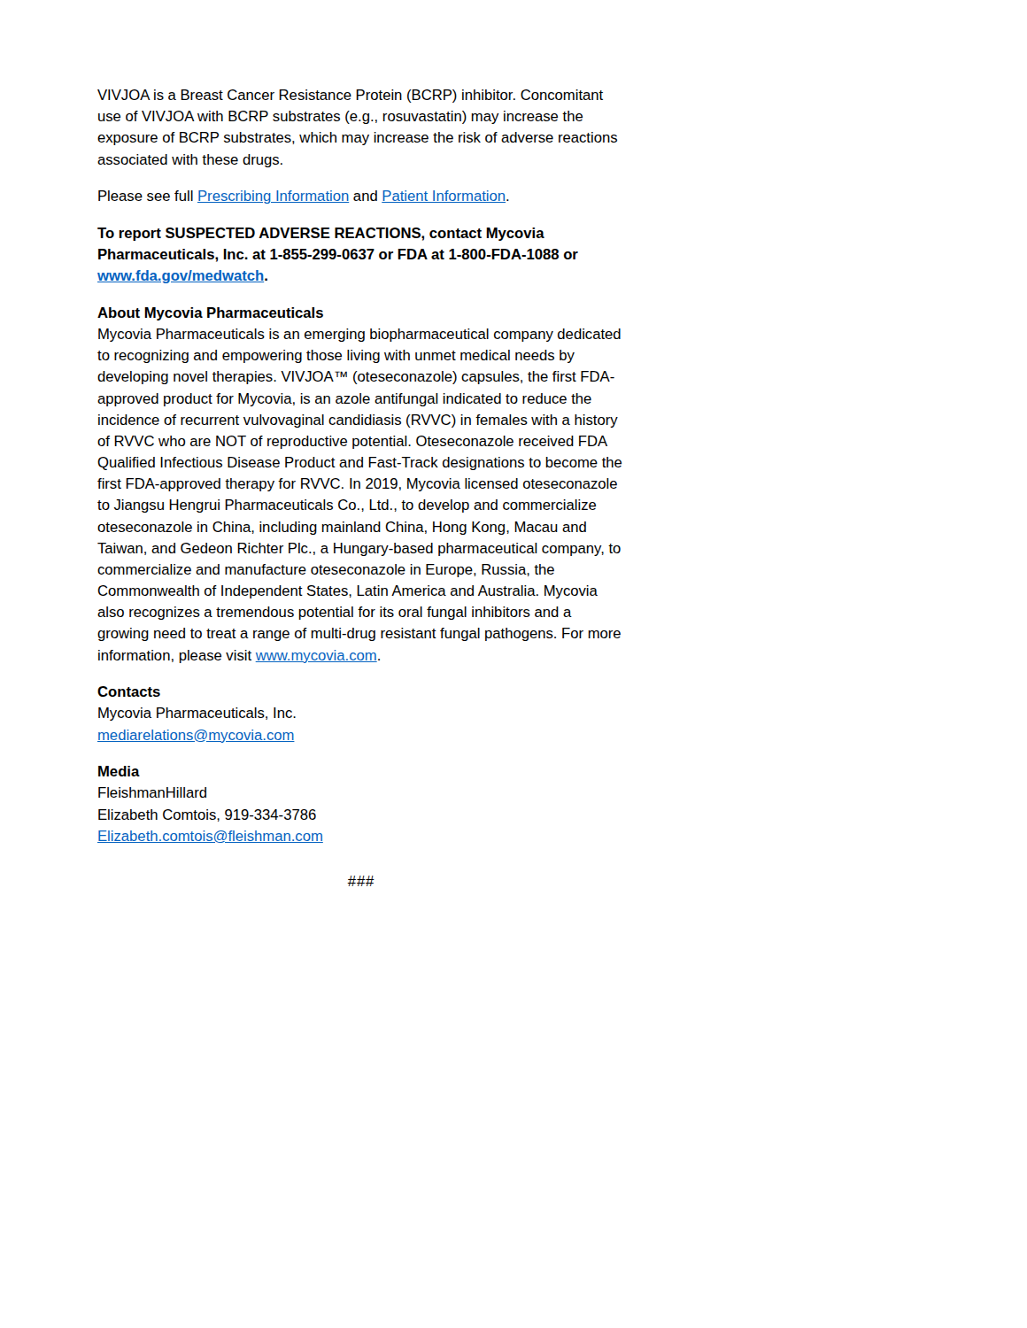VIVJOA is a Breast Cancer Resistance Protein (BCRP) inhibitor. Concomitant use of VIVJOA with BCRP substrates (e.g., rosuvastatin) may increase the exposure of BCRP substrates, which may increase the risk of adverse reactions associated with these drugs.
Please see full Prescribing Information and Patient Information.
To report SUSPECTED ADVERSE REACTIONS, contact Mycovia Pharmaceuticals, Inc. at 1-855-299-0637 or FDA at 1-800-FDA-1088 or www.fda.gov/medwatch.
About Mycovia Pharmaceuticals
Mycovia Pharmaceuticals is an emerging biopharmaceutical company dedicated to recognizing and empowering those living with unmet medical needs by developing novel therapies. VIVJOA™ (oteseconazole) capsules, the first FDA-approved product for Mycovia, is an azole antifungal indicated to reduce the incidence of recurrent vulvovaginal candidiasis (RVVC) in females with a history of RVVC who are NOT of reproductive potential. Oteseconazole received FDA Qualified Infectious Disease Product and Fast-Track designations to become the first FDA-approved therapy for RVVC. In 2019, Mycovia licensed oteseconazole to Jiangsu Hengrui Pharmaceuticals Co., Ltd., to develop and commercialize oteseconazole in China, including mainland China, Hong Kong, Macau and Taiwan, and Gedeon Richter Plc., a Hungary-based pharmaceutical company, to commercialize and manufacture oteseconazole in Europe, Russia, the Commonwealth of Independent States, Latin America and Australia. Mycovia also recognizes a tremendous potential for its oral fungal inhibitors and a growing need to treat a range of multi-drug resistant fungal pathogens. For more information, please visit www.mycovia.com.
Contacts
Mycovia Pharmaceuticals, Inc.
mediarelations@mycovia.com
Media
FleishmanHillard
Elizabeth Comtois, 919-334-3786
Elizabeth.comtois@fleishman.com
###